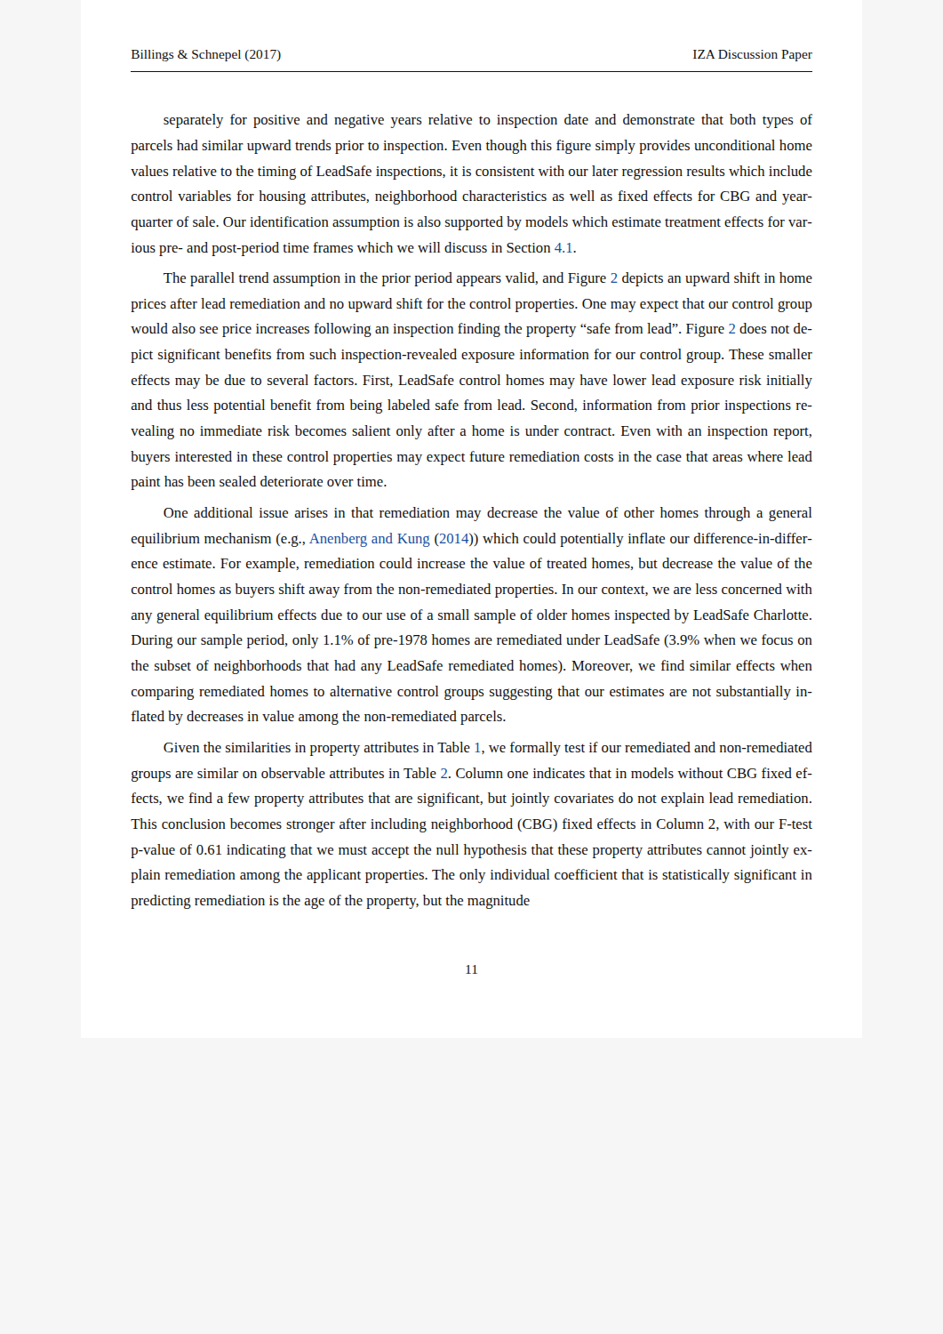Billings & Schnepel (2017)
IZA Discussion Paper
separately for positive and negative years relative to inspection date and demonstrate that both types of parcels had similar upward trends prior to inspection. Even though this figure simply provides unconditional home values relative to the timing of LeadSafe inspections, it is consistent with our later regression results which include control variables for housing attributes, neighborhood characteristics as well as fixed effects for CBG and year-quarter of sale. Our identification assumption is also supported by models which estimate treatment effects for various pre- and post-period time frames which we will discuss in Section 4.1.
The parallel trend assumption in the prior period appears valid, and Figure 2 depicts an upward shift in home prices after lead remediation and no upward shift for the control properties. One may expect that our control group would also see price increases following an inspection finding the property “safe from lead”. Figure 2 does not depict significant benefits from such inspection-revealed exposure information for our control group. These smaller effects may be due to several factors. First, LeadSafe control homes may have lower lead exposure risk initially and thus less potential benefit from being labeled safe from lead. Second, information from prior inspections revealing no immediate risk becomes salient only after a home is under contract. Even with an inspection report, buyers interested in these control properties may expect future remediation costs in the case that areas where lead paint has been sealed deteriorate over time.
One additional issue arises in that remediation may decrease the value of other homes through a general equilibrium mechanism (e.g., Anenberg and Kung (2014)) which could potentially inflate our difference-in-difference estimate. For example, remediation could increase the value of treated homes, but decrease the value of the control homes as buyers shift away from the non-remediated properties. In our context, we are less concerned with any general equilibrium effects due to our use of a small sample of older homes inspected by LeadSafe Charlotte. During our sample period, only 1.1% of pre-1978 homes are remediated under LeadSafe (3.9% when we focus on the subset of neighborhoods that had any LeadSafe remediated homes). Moreover, we find similar effects when comparing remediated homes to alternative control groups suggesting that our estimates are not substantially inflated by decreases in value among the non-remediated parcels.
Given the similarities in property attributes in Table 1, we formally test if our remediated and non-remediated groups are similar on observable attributes in Table 2. Column one indicates that in models without CBG fixed effects, we find a few property attributes that are significant, but jointly covariates do not explain lead remediation. This conclusion becomes stronger after including neighborhood (CBG) fixed effects in Column 2, with our F-test p-value of 0.61 indicating that we must accept the null hypothesis that these property attributes cannot jointly explain remediation among the applicant properties. The only individual coefficient that is statistically significant in predicting remediation is the age of the property, but the magnitude
11